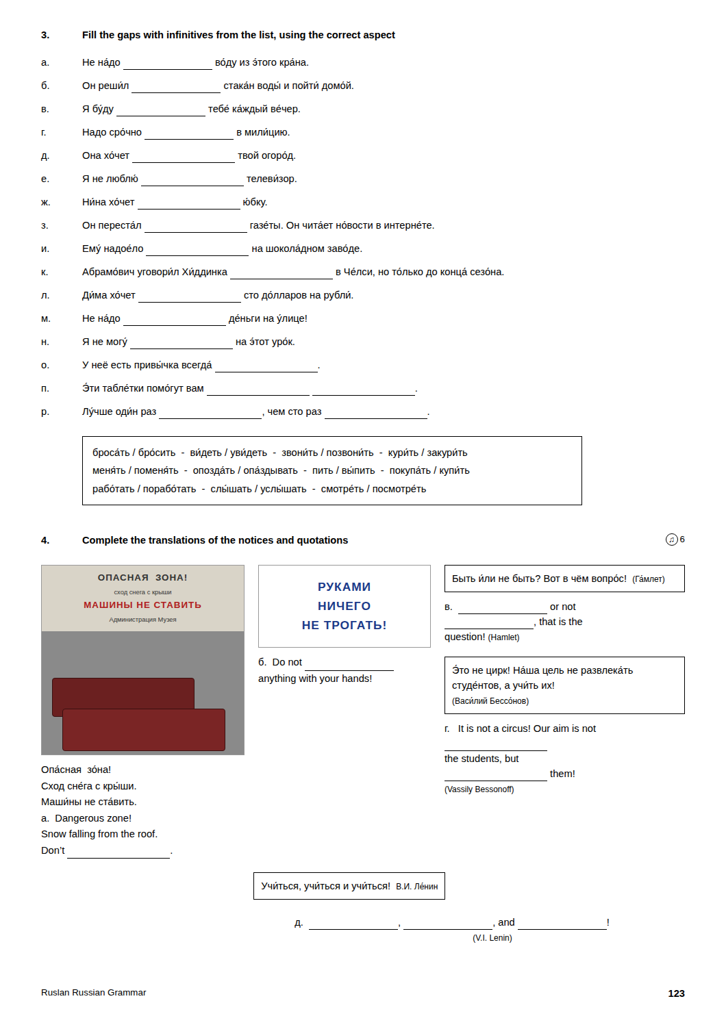3. Fill the gaps with infinitives from the list, using the correct aspect
а. Не на́до во́ду из э́того кра́на.
б. Он реши́л стака́н воды́ и пойти́ домо́й.
в. Я бу́ду тебе́ ка́ждый ве́чер.
г. Надо сро́чно в мили́цию.
д. Она хо́чет твой огоро́д.
е. Я не люблю́ телеви́зор.
ж. Ни́на хо́чет ю́бку.
з. Он переста́л газе́ты. Он чита́ет но́вости в интерне́те.
и. Ему́ надое́ло на шокола́дном заво́де.
к. Абрамо́вич уговори́л Хи́ддинка в Че́лси, но то́лько до конца́ сезо́на.
л. Ди́ма хо́чет сто до́лларов на рубли́.
м. Не на́до де́ньги на у́лице!
н. Я не могу́ на э́тот уро́к.
о. У неё есть привы́чка всегда́ .
п. Э́ти табле́тки помо́гут вам .
р. Лу́чше оди́н раз , чем сто раз .
броса́ть / бро́сить - ви́деть / уви́деть - звони́ть / позвони́ть - кури́ть / закури́ть
меня́ть / поменя́ть - опозда́ть / опа́здывать - пить / вы́пить - покупа́ть / купи́ть
рабо́тать / порабо́тать - слы́шать / услы́шать - смотре́ть / посмотре́ть
♫6
4. Complete the translations of the notices and quotations
ОПАСНАЯ ЗОНА!
сход снега с крыши
МАШИНЫ НЕ СТАВИТЬ
Администрация Музея
Опа́сная зо́на!
Сход сне́га с кры́ши.
Маши́ны не ста́вить.
a. Dangerous zone!
Snow falling from the roof.
Don’t .
РУКАМИ
НИЧЕГО
НЕ ТРОГАТЬ!
б. Do not
anything with your hands!
Быть и́ли не быть? Вот в чём вопро́с! (Га́млет)
в. or not
, that is the
question! (Hamlet)
Э́то не цирк! На́ша цель не развлека́ть студе́нтов, а учи́ть их!
(Васи́лий Бессо́нов)
г. It is not a circus! Our aim is not
the students, but
them!
(Vassily Bessonoff)
Учи́ться, учи́ться и учи́ться! В.И. Ле́нин
д. , , and !
(V.I. Lenin)
Ruslan Russian Grammar 123